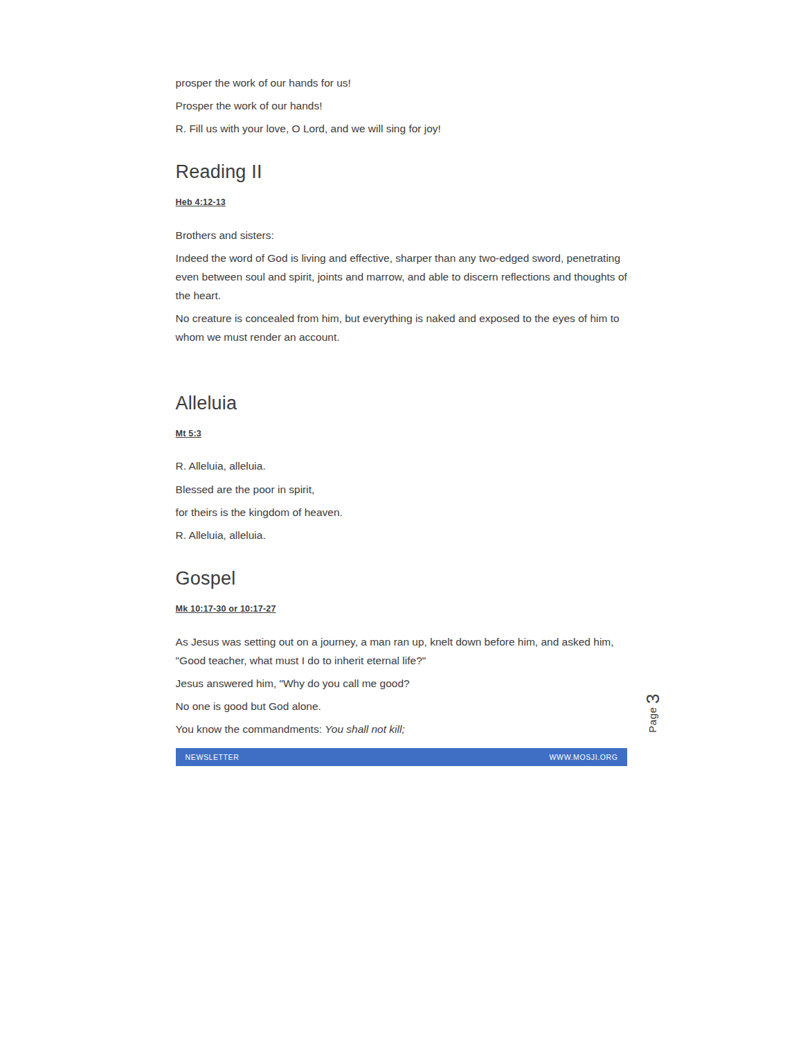prosper the work of our hands for us!
Prosper the work of our hands!
R. Fill us with your love, O Lord, and we will sing for joy!
Reading II
Heb 4:12-13
Brothers and sisters:
Indeed the word of God is living and effective, sharper than any two-edged sword, penetrating even between soul and spirit, joints and marrow, and able to discern reflections and thoughts of the heart.
No creature is concealed from him, but everything is naked and exposed to the eyes of him to whom we must render an account.
Alleluia
Mt 5:3
R. Alleluia, alleluia.
Blessed are the poor in spirit,
for theirs is the kingdom of heaven.
R. Alleluia, alleluia.
Gospel
Mk 10:17-30 or 10:17-27
As Jesus was setting out on a journey, a man ran up, knelt down before him, and asked him, "Good teacher, what must I do to inherit eternal life?"
Jesus answered him, "Why do you call me good?
No one is good but God alone.
You know the commandments: You shall not kill;
Page 3
NEWSLETTER WWW.MOSJI.ORG